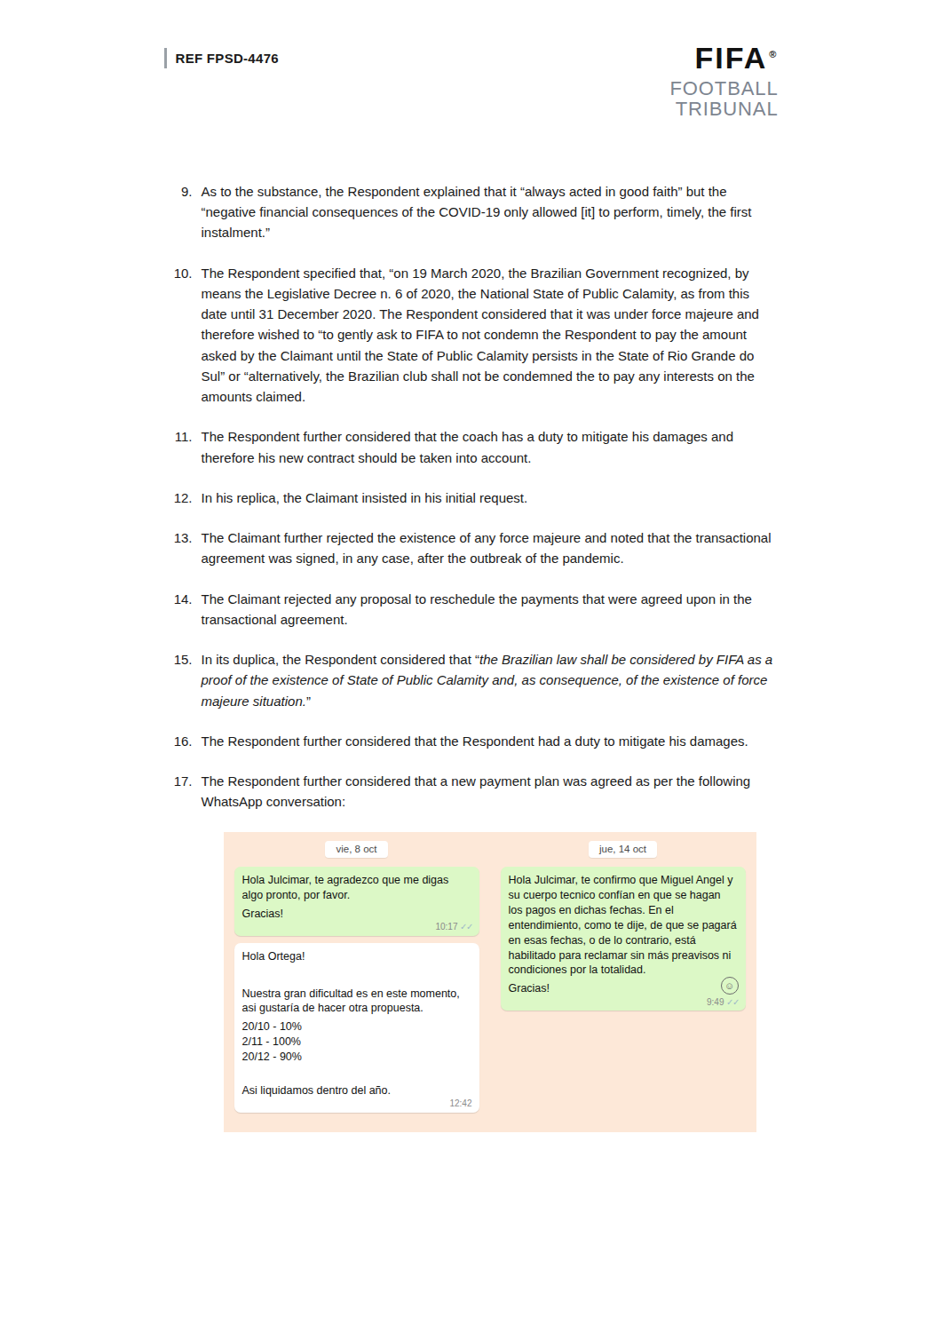REF FPSD-4476
FIFA®
FOOTBALL TRIBUNAL
As to the substance, the Respondent explained that it “always acted in good faith” but the “negative financial consequences of the COVID-19 only allowed [it] to perform, timely, the first instalment.”
The Respondent specified that, “on 19 March 2020, the Brazilian Government recognized, by means the Legislative Decree n. 6 of 2020, the National State of Public Calamity, as from this date until 31 December 2020. The Respondent considered that it was under force majeure and therefore wished to “to gently ask to FIFA to not condemn the Respondent to pay the amount asked by the Claimant until the State of Public Calamity persists in the State of Rio Grande do Sul” or “alternatively, the Brazilian club shall not be condemned the to pay any interests on the amounts claimed.
The Respondent further considered that the coach has a duty to mitigate his damages and therefore his new contract should be taken into account.
In his replica, the Claimant insisted in his initial request.
The Claimant further rejected the existence of any force majeure and noted that the transactional agreement was signed, in any case, after the outbreak of the pandemic.
The Claimant rejected any proposal to reschedule the payments that were agreed upon in the transactional agreement.
In its duplica, the Respondent considered that “the Brazilian law shall be considered by FIFA as a proof of the existence of State of Public Calamity and, as consequence, of the existence of force majeure situation.”
The Respondent further considered that the Respondent had a duty to mitigate his damages.
The Respondent further considered that a new payment plan was agreed as per the following WhatsApp conversation:
vie, 8 oct
Hola Julcimar, te agradezco que me digas algo pronto, por favor.
Gracias!
10:17✓✓
Hola Ortega!
Nuestra gran dificultad es en este momento, asi gustaría de hacer otra propuesta.
20/10 - 10%
2/11 - 100%
20/12 - 90%
Asi liquidamos dentro del año.
12:42
jue, 14 oct
Hola Julcimar, te confirmo que Miguel Angel y su cuerpo tecnico confían en que se hagan los pagos en dichas fechas. En el entendimiento, como te dije, de que se pagará en esas fechas, o de lo contrario, está habilitado para reclamar sin más preavisos ni condiciones por la totalidad.
Gracias!
☺ 9:49✓✓